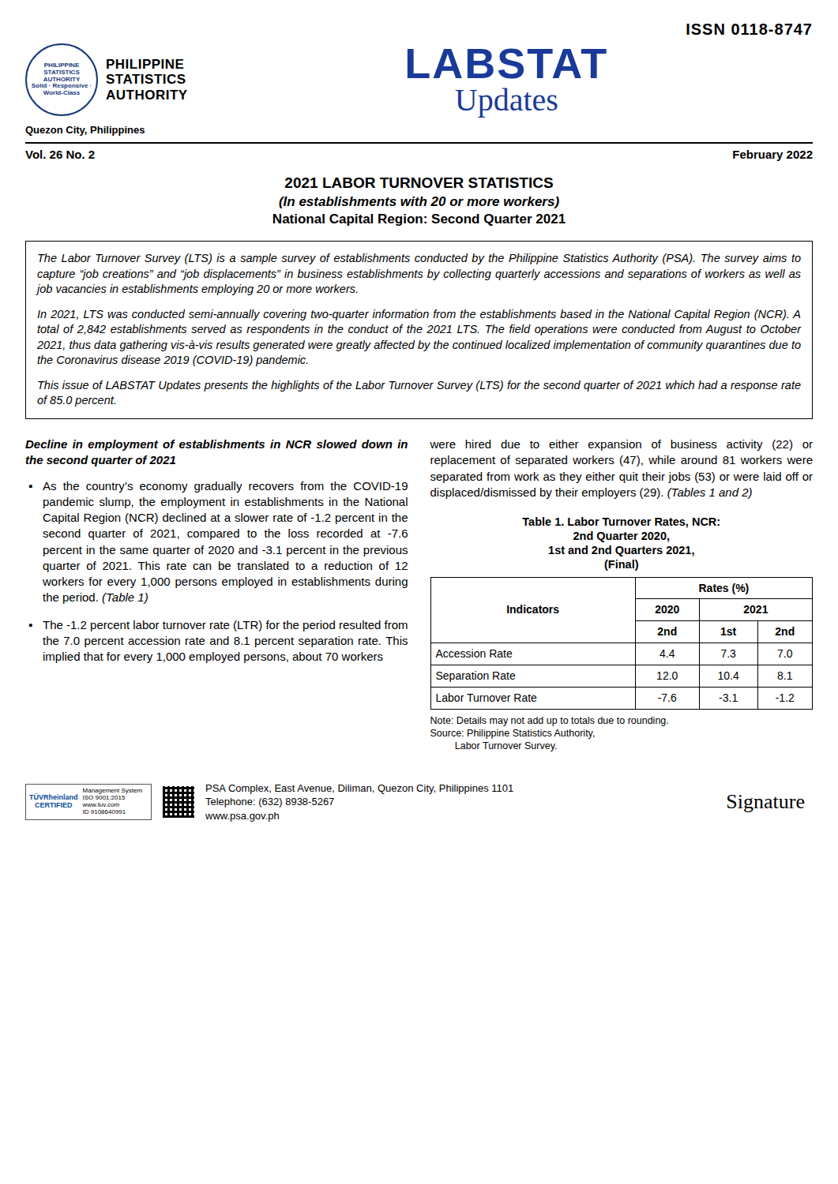ISSN 0118-8747
PHILIPPINE STATISTICS AUTHORITY
Solid · Responsive · World-Class
PHILIPPINE
STATISTICS
AUTHORITY
LABSTAT
Updates
Quezon City, Philippines
Vol. 26 No. 2 February 2022
2021 LABOR TURNOVER STATISTICS (In establishments with 20 or more workers) National Capital Region: Second Quarter 2021
The Labor Turnover Survey (LTS) is a sample survey of establishments conducted by the Philippine Statistics Authority (PSA). The survey aims to capture “job creations” and “job displacements” in business establishments by collecting quarterly accessions and separations of workers as well as job vacancies in establishments employing 20 or more workers.
In 2021, LTS was conducted semi-annually covering two-quarter information from the establishments based in the National Capital Region (NCR). A total of 2,842 establishments served as respondents in the conduct of the 2021 LTS. The field operations were conducted from August to October 2021, thus data gathering vis-à-vis results generated were greatly affected by the continued localized implementation of community quarantines due to the Coronavirus disease 2019 (COVID-19) pandemic.
This issue of LABSTAT Updates presents the highlights of the Labor Turnover Survey (LTS) for the second quarter of 2021 which had a response rate of 85.0 percent.
Decline in employment of establishments in NCR slowed down in the second quarter of 2021
As the country’s economy gradually recovers from the COVID-19 pandemic slump, the employment in establishments in the National Capital Region (NCR) declined at a slower rate of -1.2 percent in the second quarter of 2021, compared to the loss recorded at -7.6 percent in the same quarter of 2020 and -3.1 percent in the previous quarter of 2021. This rate can be translated to a reduction of 12 workers for every 1,000 persons employed in establishments during the period. (Table 1)
The -1.2 percent labor turnover rate (LTR) for the period resulted from the 7.0 percent accession rate and 8.1 percent separation rate. This implied that for every 1,000 employed persons, about 70 workers
were hired due to either expansion of business activity (22) or replacement of separated workers (47), while around 81 workers were separated from work as they either quit their jobs (53) or were laid off or displaced/dismissed by their employers (29). (Tables 1 and 2)
Table 1. Labor Turnover Rates, NCR:
2nd Quarter 2020,
1st and 2nd Quarters 2021,
(Final)
| Indicators | Rates (%) |
| --- | --- |
| 2020 | 2021 |
| 2nd | 1st | 2nd |
| Accession Rate | 4.4 | 7.3 | 7.0 |
| Separation Rate | 12.0 | 10.4 | 8.1 |
| Labor Turnover Rate | -7.6 | -3.1 | -1.2 |
Note: Details may not add up to totals due to rounding.
Source: Philippine Statistics Authority,
Labor Turnover Survey.
TÜVRheinland
CERTIFIED
Management System
ISO 9001:2015
www.tuv.com
ID 9108640991
PSA Complex, East Avenue, Diliman, Quezon City, Philippines 1101
Telephone: (632) 8938-5267
www.psa.gov.ph
Signature